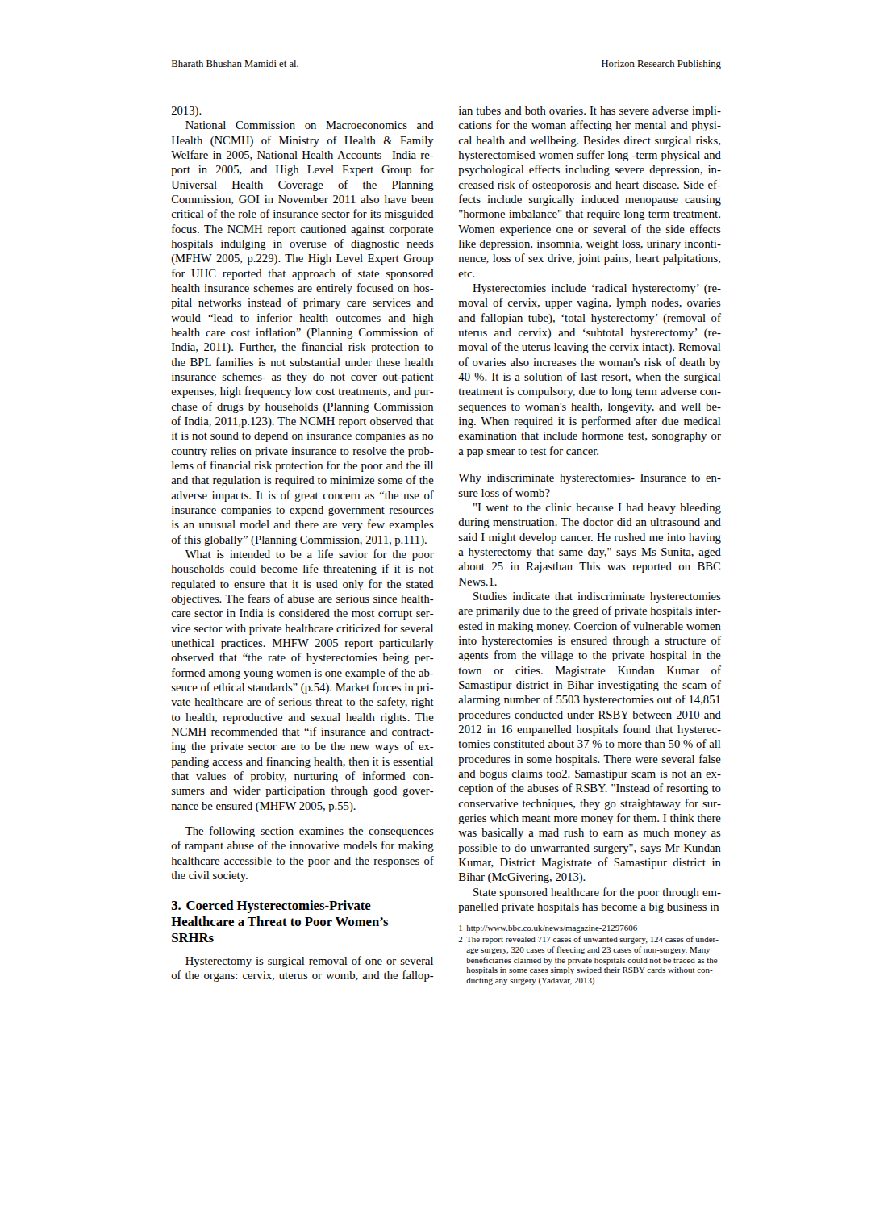Bharath Bhushan Mamidi et al.
Horizon Research Publishing
2013).
National Commission on Macroeconomics and Health (NCMH) of Ministry of Health & Family Welfare in 2005, National Health Accounts –India report in 2005, and High Level Expert Group for Universal Health Coverage of the Planning Commission, GOI in November 2011 also have been critical of the role of insurance sector for its misguided focus. The NCMH report cautioned against corporate hospitals indulging in overuse of diagnostic needs (MFHW 2005, p.229). The High Level Expert Group for UHC reported that approach of state sponsored health insurance schemes are entirely focused on hospital networks instead of primary care services and would “lead to inferior health outcomes and high health care cost inflation” (Planning Commission of India, 2011). Further, the financial risk protection to the BPL families is not substantial under these health insurance schemes- as they do not cover out-patient expenses, high frequency low cost treatments, and purchase of drugs by households (Planning Commission of India, 2011,p.123). The NCMH report observed that it is not sound to depend on insurance companies as no country relies on private insurance to resolve the problems of financial risk protection for the poor and the ill and that regulation is required to minimize some of the adverse impacts. It is of great concern as “the use of insurance companies to expend government resources is an unusual model and there are very few examples of this globally” (Planning Commission, 2011, p.111).
What is intended to be a life savior for the poor households could become life threatening if it is not regulated to ensure that it is used only for the stated objectives. The fears of abuse are serious since healthcare sector in India is considered the most corrupt service sector with private healthcare criticized for several unethical practices. MHFW 2005 report particularly observed that “the rate of hysterectomies being performed among young women is one example of the absence of ethical standards” (p.54). Market forces in private healthcare are of serious threat to the safety, right to health, reproductive and sexual health rights. The NCMH recommended that “if insurance and contracting the private sector are to be the new ways of expanding access and financing health, then it is essential that values of probity, nurturing of informed consumers and wider participation through good governance be ensured (MHFW 2005, p.55).
The following section examines the consequences of rampant abuse of the innovative models for making healthcare accessible to the poor and the responses of the civil society.
3. Coerced Hysterectomies-Private Healthcare a Threat to Poor Women’s SRHRs
Hysterectomy is surgical removal of one or several of the organs: cervix, uterus or womb, and the fallopian tubes and both ovaries. It has severe adverse implications for the woman affecting her mental and physical health and wellbeing. Besides direct surgical risks, hysterectomised women suffer long -term physical and psychological effects including severe depression, increased risk of osteoporosis and heart disease. Side effects include surgically induced menopause causing "hormone imbalance" that require long term treatment. Women experience one or several of the side effects like depression, insomnia, weight loss, urinary incontinence, loss of sex drive, joint pains, heart palpitations, etc.
Hysterectomies include ‘radical hysterectomy’ (removal of cervix, upper vagina, lymph nodes, ovaries and fallopian tube), ‘total hysterectomy’ (removal of uterus and cervix) and ‘subtotal hysterectomy’ (removal of the uterus leaving the cervix intact). Removal of ovaries also increases the woman's risk of death by 40 %. It is a solution of last resort, when the surgical treatment is compulsory, due to long term adverse consequences to woman's health, longevity, and well being. When required it is performed after due medical examination that include hormone test, sonography or a pap smear to test for cancer.
Why indiscriminate hysterectomies- Insurance to ensure loss of womb?
"I went to the clinic because I had heavy bleeding during menstruation. The doctor did an ultrasound and said I might develop cancer. He rushed me into having a hysterectomy that same day," says Ms Sunita, aged about 25 in Rajasthan This was reported on BBC News.1.
Studies indicate that indiscriminate hysterectomies are primarily due to the greed of private hospitals interested in making money. Coercion of vulnerable women into hysterectomies is ensured through a structure of agents from the village to the private hospital in the town or cities. Magistrate Kundan Kumar of Samastipur district in Bihar investigating the scam of alarming number of 5503 hysterectomies out of 14,851 procedures conducted under RSBY between 2010 and 2012 in 16 empanelled hospitals found that hysterectomies constituted about 37 % to more than 50 % of all procedures in some hospitals. There were several false and bogus claims too2. Samastipur scam is not an exception of the abuses of RSBY. "Instead of resorting to conservative techniques, they go straightaway for surgeries which meant more money for them. I think there was basically a mad rush to earn as much money as possible to do unwarranted surgery", says Mr Kundan Kumar, District Magistrate of Samastipur district in Bihar (McGivering, 2013).
State sponsored healthcare for the poor through empanelled private hospitals has become a big business in
1 http://www.bbc.co.uk/news/magazine-21297606
2 The report revealed 717 cases of unwanted surgery, 124 cases of underage surgery, 320 cases of fleecing and 23 cases of non-surgery. Many beneficiaries claimed by the private hospitals could not be traced as the hospitals in some cases simply swiped their RSBY cards without conducting any surgery (Yadavar, 2013)